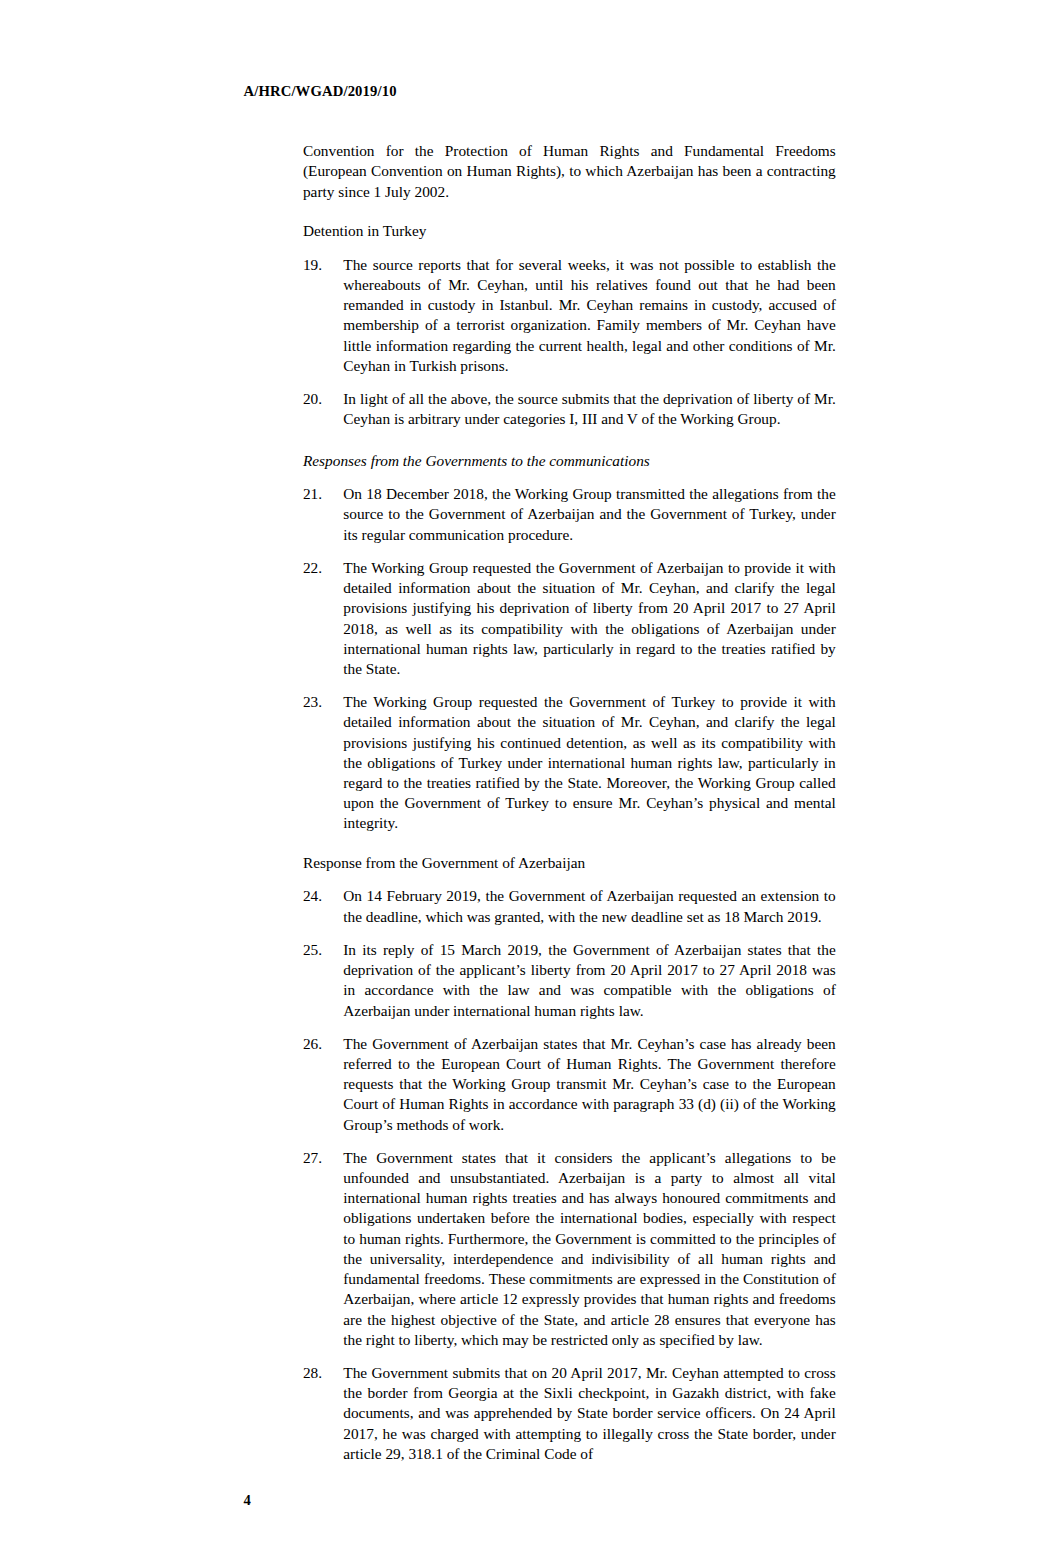A/HRC/WGAD/2019/10
Convention for the Protection of Human Rights and Fundamental Freedoms (European Convention on Human Rights), to which Azerbaijan has been a contracting party since 1 July 2002.
Detention in Turkey
19. The source reports that for several weeks, it was not possible to establish the whereabouts of Mr. Ceyhan, until his relatives found out that he had been remanded in custody in Istanbul. Mr. Ceyhan remains in custody, accused of membership of a terrorist organization. Family members of Mr. Ceyhan have little information regarding the current health, legal and other conditions of Mr. Ceyhan in Turkish prisons.
20. In light of all the above, the source submits that the deprivation of liberty of Mr. Ceyhan is arbitrary under categories I, III and V of the Working Group.
Responses from the Governments to the communications
21. On 18 December 2018, the Working Group transmitted the allegations from the source to the Government of Azerbaijan and the Government of Turkey, under its regular communication procedure.
22. The Working Group requested the Government of Azerbaijan to provide it with detailed information about the situation of Mr. Ceyhan, and clarify the legal provisions justifying his deprivation of liberty from 20 April 2017 to 27 April 2018, as well as its compatibility with the obligations of Azerbaijan under international human rights law, particularly in regard to the treaties ratified by the State.
23. The Working Group requested the Government of Turkey to provide it with detailed information about the situation of Mr. Ceyhan, and clarify the legal provisions justifying his continued detention, as well as its compatibility with the obligations of Turkey under international human rights law, particularly in regard to the treaties ratified by the State. Moreover, the Working Group called upon the Government of Turkey to ensure Mr. Ceyhan’s physical and mental integrity.
Response from the Government of Azerbaijan
24. On 14 February 2019, the Government of Azerbaijan requested an extension to the deadline, which was granted, with the new deadline set as 18 March 2019.
25. In its reply of 15 March 2019, the Government of Azerbaijan states that the deprivation of the applicant’s liberty from 20 April 2017 to 27 April 2018 was in accordance with the law and was compatible with the obligations of Azerbaijan under international human rights law.
26. The Government of Azerbaijan states that Mr. Ceyhan’s case has already been referred to the European Court of Human Rights. The Government therefore requests that the Working Group transmit Mr. Ceyhan’s case to the European Court of Human Rights in accordance with paragraph 33 (d) (ii) of the Working Group’s methods of work.
27. The Government states that it considers the applicant’s allegations to be unfounded and unsubstantiated. Azerbaijan is a party to almost all vital international human rights treaties and has always honoured commitments and obligations undertaken before the international bodies, especially with respect to human rights. Furthermore, the Government is committed to the principles of the universality, interdependence and indivisibility of all human rights and fundamental freedoms. These commitments are expressed in the Constitution of Azerbaijan, where article 12 expressly provides that human rights and freedoms are the highest objective of the State, and article 28 ensures that everyone has the right to liberty, which may be restricted only as specified by law.
28. The Government submits that on 20 April 2017, Mr. Ceyhan attempted to cross the border from Georgia at the Sixli checkpoint, in Gazakh district, with fake documents, and was apprehended by State border service officers. On 24 April 2017, he was charged with attempting to illegally cross the State border, under article 29, 318.1 of the Criminal Code of
4